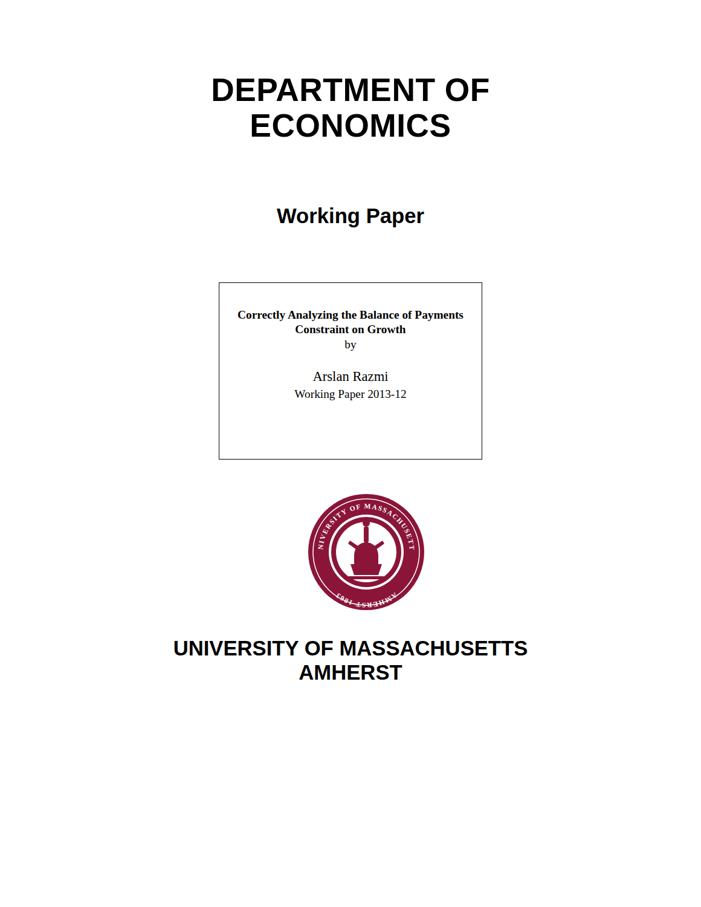DEPARTMENT OF ECONOMICS
Working Paper
Correctly Analyzing the Balance of Payments
Constraint on Growth
by
Arslan Razmi
Working Paper 2013-12
UNIVERSITY OF MASSACHUSETTS AMHERST 1863
UNIVERSITY OF MASSACHUSETTS
AMHERST